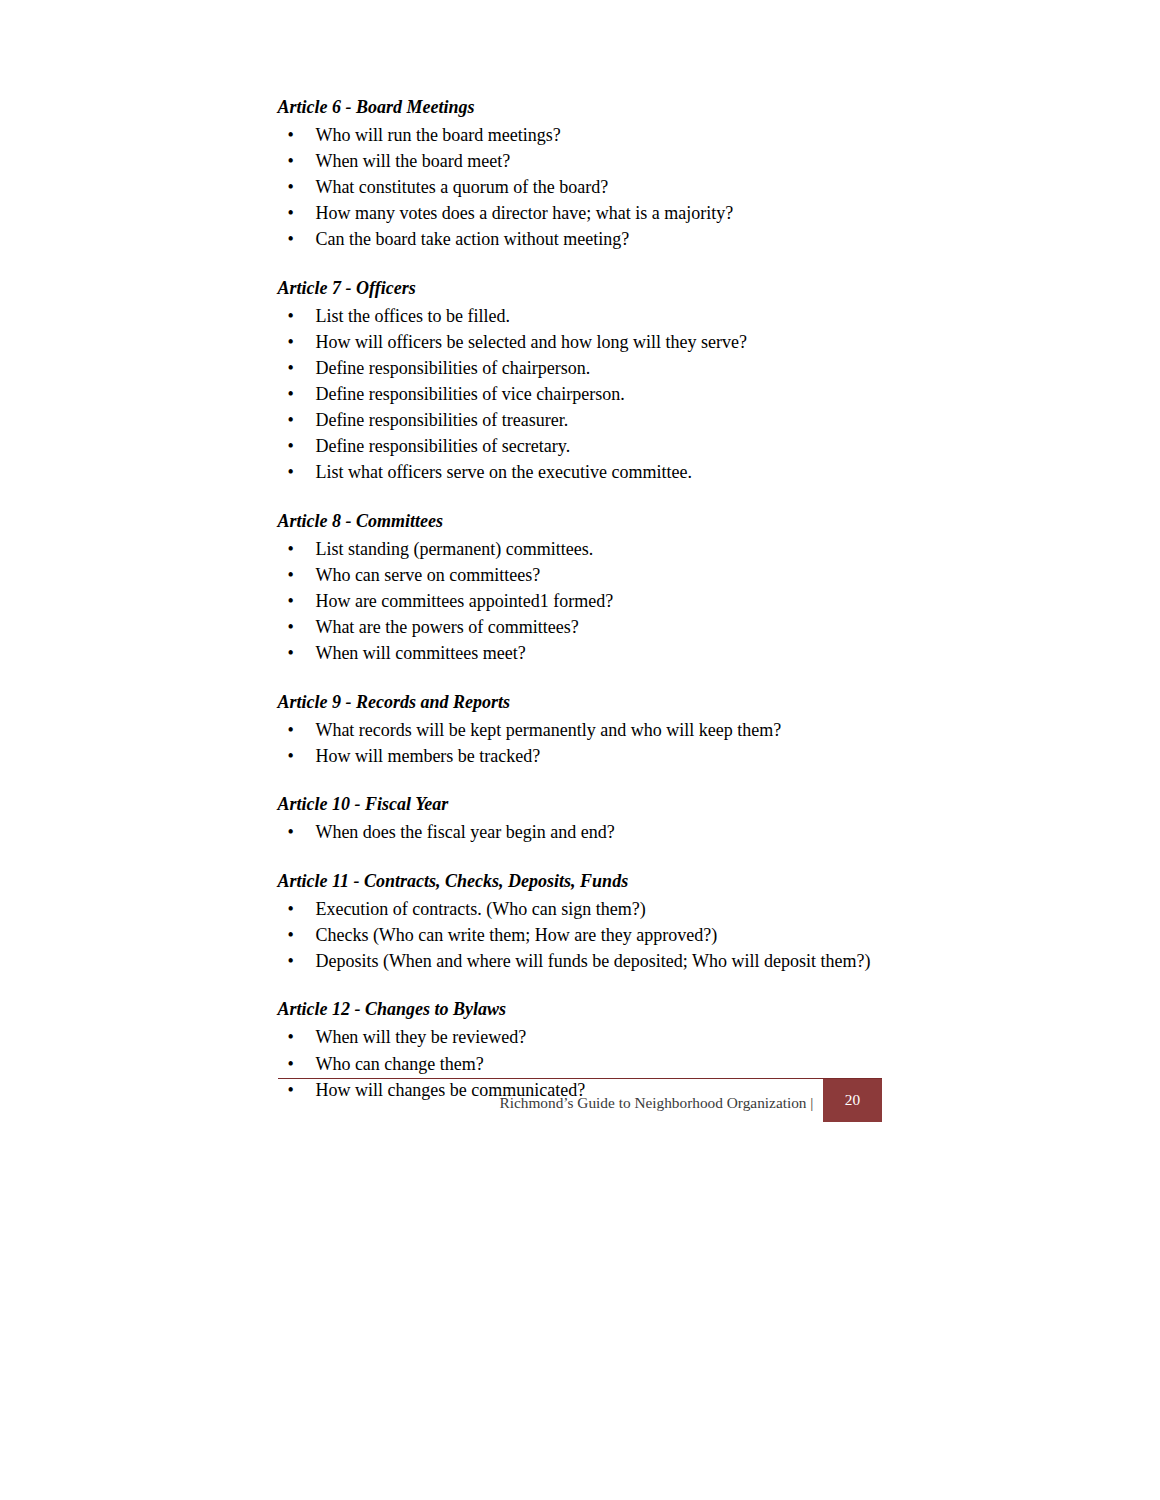Article 6 - Board Meetings
Who will run the board meetings?
When will the board meet?
What constitutes a quorum of the board?
How many votes does a director have; what is a majority?
Can the board take action without meeting?
Article 7 - Officers
List the offices to be filled.
How will officers be selected and how long will they serve?
Define responsibilities of chairperson.
Define responsibilities of vice chairperson.
Define responsibilities of treasurer.
Define responsibilities of secretary.
List what officers serve on the executive committee.
Article 8 - Committees
List standing (permanent) committees.
Who can serve on committees?
How are committees appointed1 formed?
What are the powers of committees?
When will committees meet?
Article 9 - Records and Reports
What records will be kept permanently and who will keep them?
How will members be tracked?
Article 10 - Fiscal Year
When does the fiscal year begin and end?
Article 11 - Contracts, Checks, Deposits, Funds
Execution of contracts. (Who can sign them?)
Checks (Who can write them; How are they approved?)
Deposits (When and where will funds be deposited; Who will deposit them?)
Article 12 - Changes to Bylaws
When will they be reviewed?
Who can change them?
How will changes be communicated?
Richmond’s Guide to Neighborhood Organization |
20